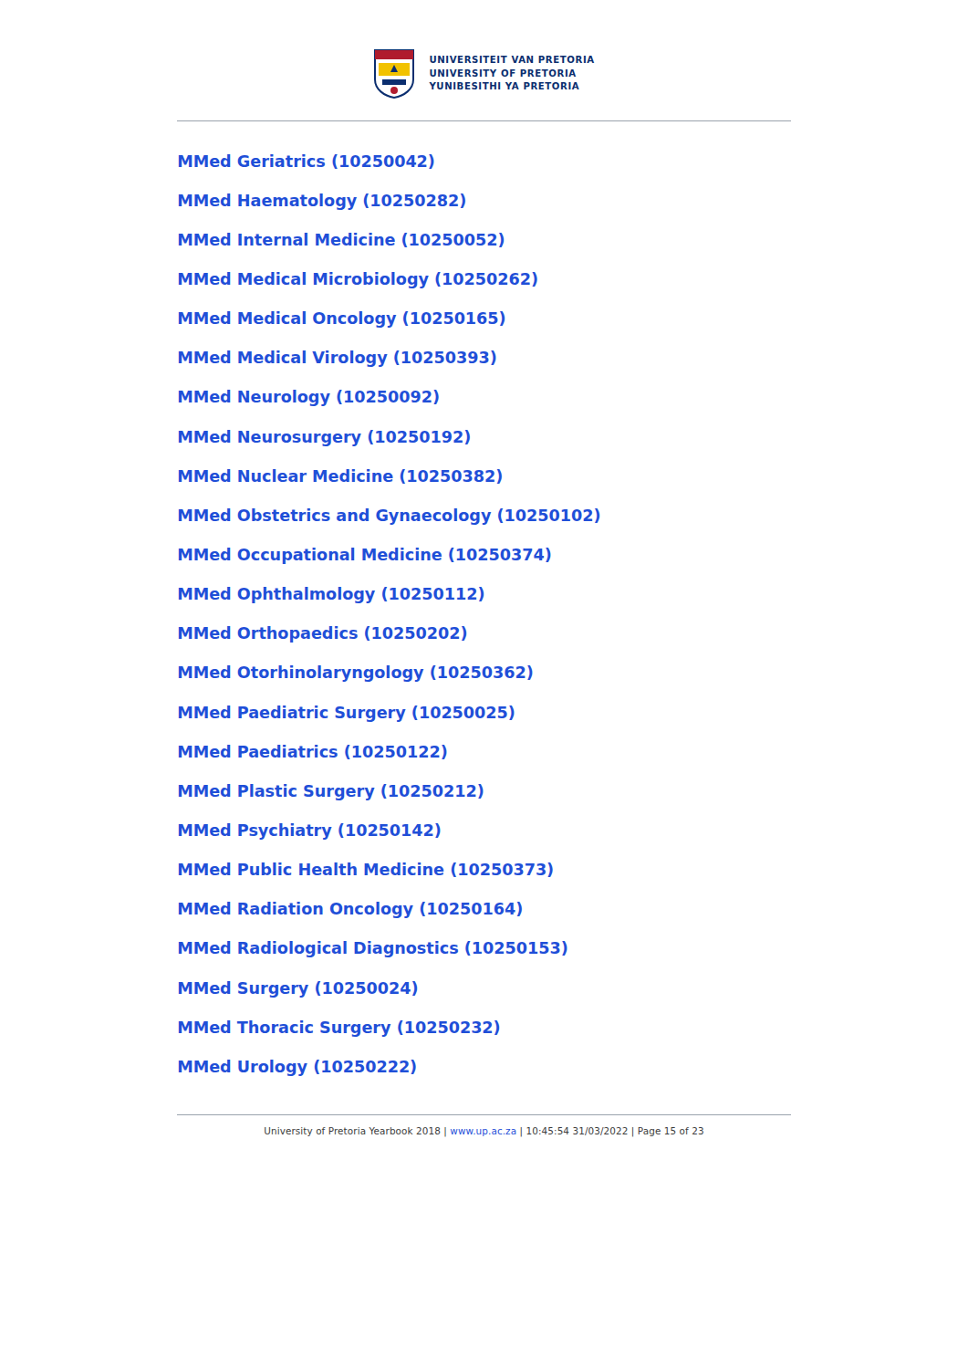Universiteit van Pretoria University of Pretoria Yunibesithi ya Pretoria
MMed Geriatrics (10250042)
MMed Haematology (10250282)
MMed Internal Medicine (10250052)
MMed Medical Microbiology (10250262)
MMed Medical Oncology (10250165)
MMed Medical Virology (10250393)
MMed Neurology (10250092)
MMed Neurosurgery (10250192)
MMed Nuclear Medicine (10250382)
MMed Obstetrics and Gynaecology (10250102)
MMed Occupational Medicine (10250374)
MMed Ophthalmology (10250112)
MMed Orthopaedics (10250202)
MMed Otorhinolaryngology (10250362)
MMed Paediatric Surgery (10250025)
MMed Paediatrics (10250122)
MMed Plastic Surgery (10250212)
MMed Psychiatry (10250142)
MMed Public Health Medicine (10250373)
MMed Radiation Oncology (10250164)
MMed Radiological Diagnostics (10250153)
MMed Surgery (10250024)
MMed Thoracic Surgery (10250232)
MMed Urology (10250222)
University of Pretoria Yearbook 2018 | www.up.ac.za | 10:45:54 31/03/2022 | Page 15 of 23